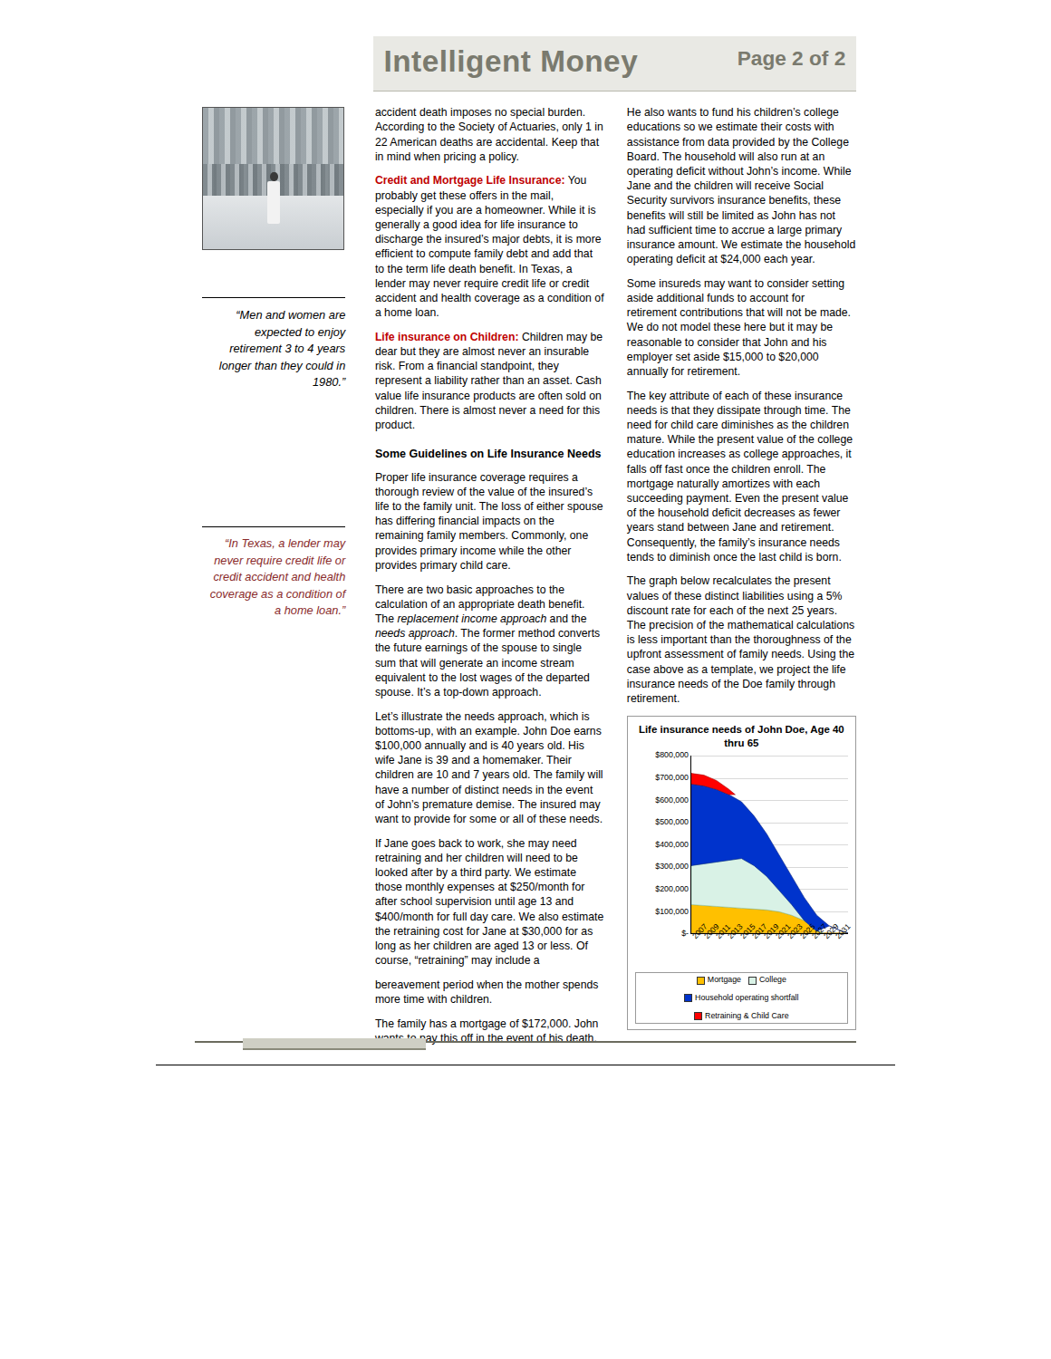Intelligent Money
Page 2 of 2
“Men and women are expected to enjoy retirement 3 to 4 years longer than they could in 1980.”
“In Texas, a lender may never require credit life or credit accident and health coverage as a condition of a home loan.”
accident death imposes no special burden. According to the Society of Actuaries, only 1 in 22 American deaths are accidental. Keep that in mind when pricing a policy.
Credit and Mortgage Life Insurance: You probably get these offers in the mail, especially if you are a homeowner. While it is generally a good idea for life insurance to discharge the insured’s major debts, it is more efficient to compute family debt and add that to the term life death benefit. In Texas, a lender may never require credit life or credit accident and health coverage as a condition of a home loan.
Life insurance on Children: Children may be dear but they are almost never an insurable risk. From a financial standpoint, they represent a liability rather than an asset. Cash value life insurance products are often sold on children. There is almost never a need for this product.
Some Guidelines on Life Insurance Needs
Proper life insurance coverage requires a thorough review of the value of the insured’s life to the family unit. The loss of either spouse has differing financial impacts on the remaining family members. Commonly, one provides primary income while the other provides primary child care.
There are two basic approaches to the calculation of an appropriate death benefit. The replacement income approach and the needs approach. The former method converts the future earnings of the spouse to single sum that will generate an income stream equivalent to the lost wages of the departed spouse. It’s a top-down approach.
Let’s illustrate the needs approach, which is bottoms-up, with an example. John Doe earns $100,000 annually and is 40 years old. His wife Jane is 39 and a homemaker. Their children are 10 and 7 years old. The family will have a number of distinct needs in the event of John’s premature demise. The insured may want to provide for some or all of these needs.
If Jane goes back to work, she may need retraining and her children will need to be looked after by a third party. We estimate those monthly expenses at $250/month for after school supervision until age 13 and $400/month for full day care. We also estimate the retraining cost for Jane at $30,000 for as long as her children are aged 13 or less. Of course, “retraining” may include a
bereavement period when the mother spends more time with children.
The family has a mortgage of $172,000. John wants to pay this off in the event of his death. He also wants to fund his children’s college educations so we estimate their costs with assistance from data provided by the College Board. The household will also run at an operating deficit without John’s income. While Jane and the children will receive Social Security survivors insurance benefits, these benefits will still be limited as John has not had sufficient time to accrue a large primary insurance amount. We estimate the household operating deficit at $24,000 each year.
Some insureds may want to consider setting aside additional funds to account for retirement contributions that will not be made. We do not model these here but it may be reasonable to consider that John and his employer set aside $15,000 to $20,000 annually for retirement.
The key attribute of each of these insurance needs is that they dissipate through time. The need for child care diminishes as the children mature. While the present value of the college education increases as college approaches, it falls off fast once the children enroll. The mortgage naturally amortizes with each succeeding payment. Even the present value of the household deficit decreases as fewer years stand between Jane and retirement. Consequently, the family’s insurance needs tends to diminish once the last child is born.
The graph below recalculates the present values of these distinct liabilities using a 5% discount rate for each of the next 25 years. The precision of the mathematical calculations is less important than the thoroughness of the upfront assessment of family needs. Using the case above as a template, we project the life insurance needs of the Doe family through retirement.
Life insurance needs of John Doe, Age 40 thru 65
$800,000 $700,000 $600,000 $500,000 $400,000 $300,000 $200,000 $100,000 $-
2007 2009 2011 2013 2015 2017 2019 2021 2023 2025 2027 2029 2031
Mortgage College Household operating shortfall Retraining & Child Care